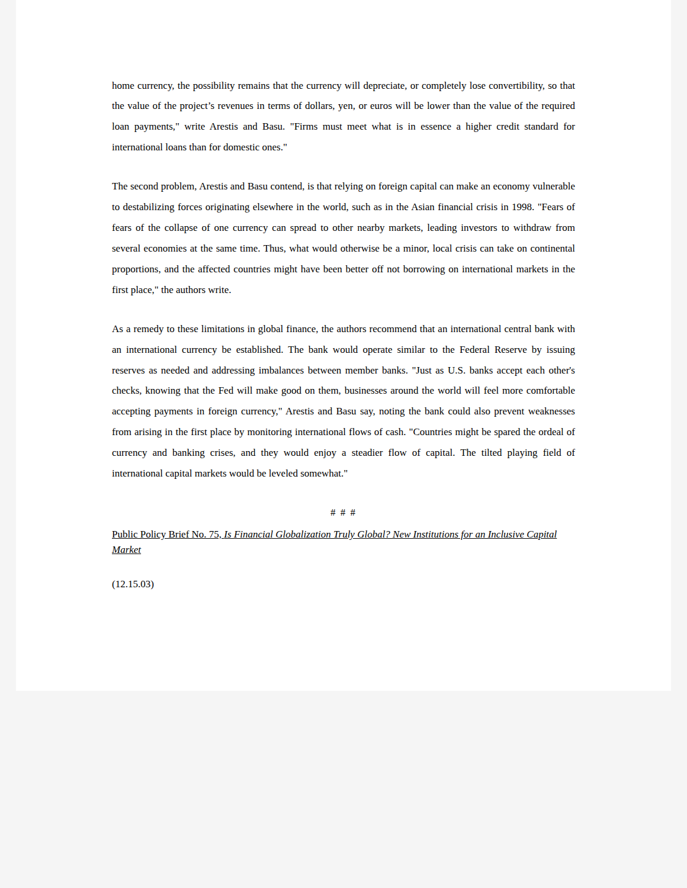home currency, the possibility remains that the currency will depreciate, or completely lose convertibility, so that the value of the project’s revenues in terms of dollars, yen, or euros will be lower than the value of the required loan payments," write Arestis and Basu. "Firms must meet what is in essence a higher credit standard for international loans than for domestic ones."
The second problem, Arestis and Basu contend, is that relying on foreign capital can make an economy vulnerable to destabilizing forces originating elsewhere in the world, such as in the Asian financial crisis in 1998. "Fears of fears of the collapse of one currency can spread to other nearby markets, leading investors to withdraw from several economies at the same time. Thus, what would otherwise be a minor, local crisis can take on continental proportions, and the affected countries might have been better off not borrowing on international markets in the first place," the authors write.
As a remedy to these limitations in global finance, the authors recommend that an international central bank with an international currency be established. The bank would operate similar to the Federal Reserve by issuing reserves as needed and addressing imbalances between member banks. "Just as U.S. banks accept each other's checks, knowing that the Fed will make good on them, businesses around the world will feel more comfortable accepting payments in foreign currency," Arestis and Basu say, noting the bank could also prevent weaknesses from arising in the first place by monitoring international flows of cash. "Countries might be spared the ordeal of currency and banking crises, and they would enjoy a steadier flow of capital. The tilted playing field of international capital markets would be leveled somewhat."
# # #
Public Policy Brief No. 75, Is Financial Globalization Truly Global? New Institutions for an Inclusive Capital Market
(12.15.03)